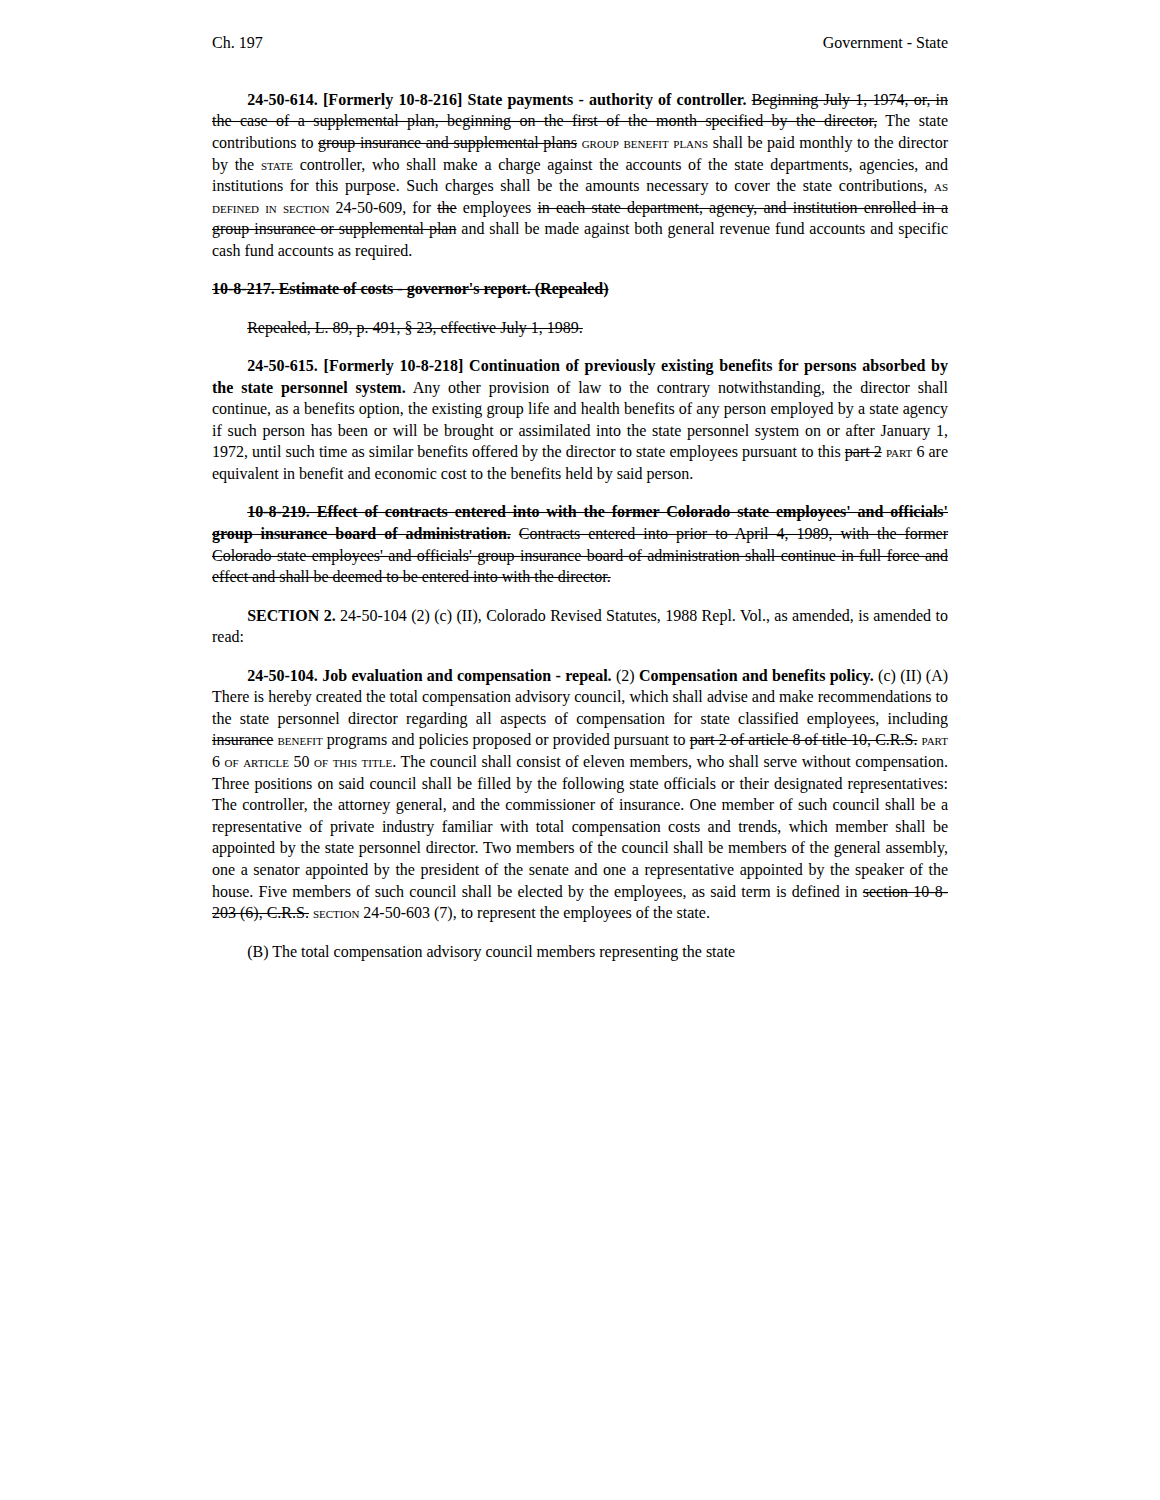Ch. 197
Government - State
24-50-614. [Formerly 10-8-216] State payments - authority of controller. Beginning July 1, 1974, or, in the case of a supplemental plan, beginning on the first of the month specified by the director, The state contributions to group insurance and supplemental plans group benefit plans shall be paid monthly to the director by the state controller, who shall make a charge against the accounts of the state departments, agencies, and institutions for this purpose. Such charges shall be the amounts necessary to cover the state contributions, as defined in section 24-50-609, for the employees in each state department, agency, and institution enrolled in a group insurance or supplemental plan and shall be made against both general revenue fund accounts and specific cash fund accounts as required.
10-8-217. Estimate of costs - governor's report. (Repealed)
Repealed, L. 89, p. 491, § 23, effective July 1, 1989.
24-50-615. [Formerly 10-8-218] Continuation of previously existing benefits for persons absorbed by the state personnel system. Any other provision of law to the contrary notwithstanding, the director shall continue, as a benefits option, the existing group life and health benefits of any person employed by a state agency if such person has been or will be brought or assimilated into the state personnel system on or after January 1, 1972, until such time as similar benefits offered by the director to state employees pursuant to this part 2 part 6 are equivalent in benefit and economic cost to the benefits held by said person.
10-8-219. Effect of contracts entered into with the former Colorado state employees' and officials' group insurance board of administration. Contracts entered into prior to April 4, 1989, with the former Colorado state employees' and officials' group insurance board of administration shall continue in full force and effect and shall be deemed to be entered into with the director.
SECTION 2. 24-50-104 (2) (c) (II), Colorado Revised Statutes, 1988 Repl. Vol., as amended, is amended to read:
24-50-104. Job evaluation and compensation - repeal. (2) Compensation and benefits policy. (c) (II) (A) There is hereby created the total compensation advisory council, which shall advise and make recommendations to the state personnel director regarding all aspects of compensation for state classified employees, including insurance benefit programs and policies proposed or provided pursuant to part 2 of article 8 of title 10, C.R.S. part 6 of article 50 of this title. The council shall consist of eleven members, who shall serve without compensation. Three positions on said council shall be filled by the following state officials or their designated representatives: The controller, the attorney general, and the commissioner of insurance. One member of such council shall be a representative of private industry familiar with total compensation costs and trends, which member shall be appointed by the state personnel director. Two members of the council shall be members of the general assembly, one a senator appointed by the president of the senate and one a representative appointed by the speaker of the house. Five members of such council shall be elected by the employees, as said term is defined in section 10-8-203 (6), C.R.S. section 24-50-603 (7), to represent the employees of the state.
(B) The total compensation advisory council members representing the state